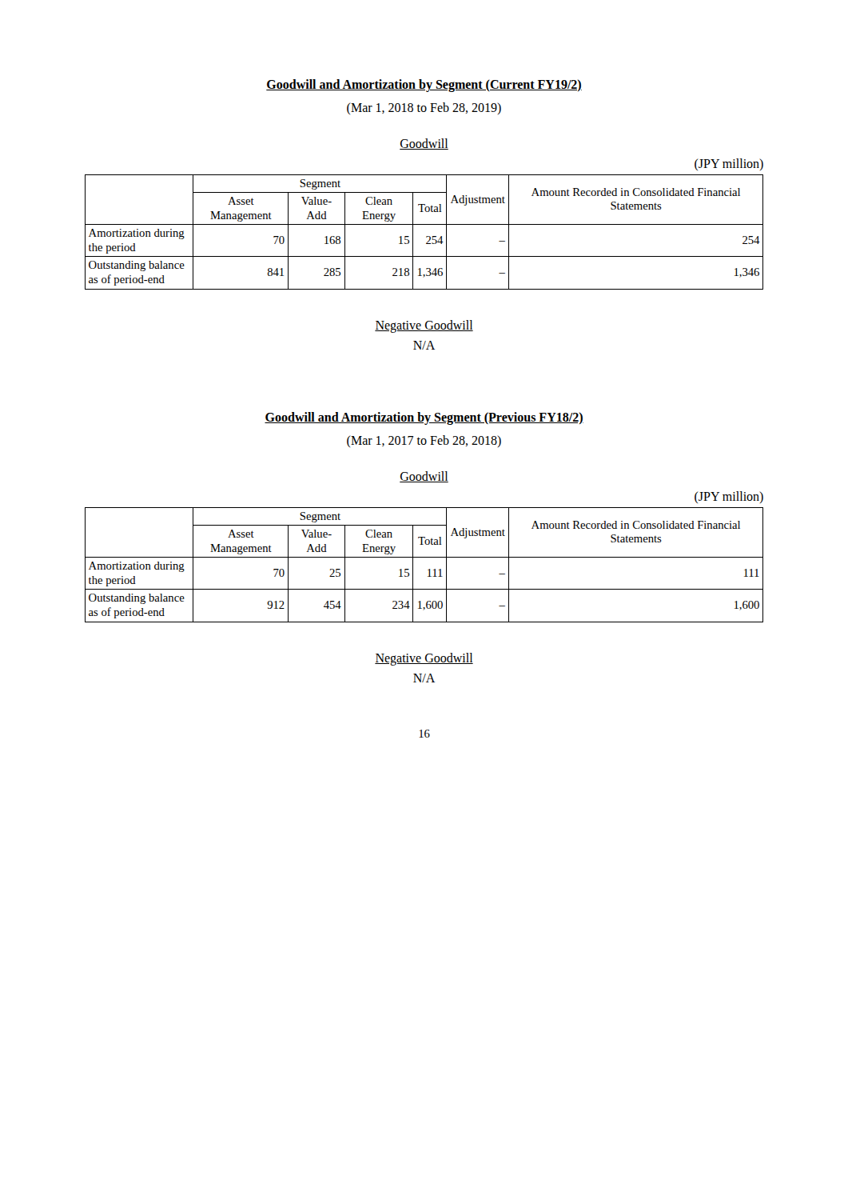Goodwill and Amortization by Segment (Current FY19/2)
(Mar 1, 2018 to Feb 28, 2019)
Goodwill
(JPY million)
| | Segment | Adjustment | Amount Recorded in Consolidated Financial Statements |
| --- | --- | --- | --- |
| Asset Management | Value-Add | Clean Energy | Total |
| Amortization during the period | 70 | 168 | 15 | 254 | – | 254 |
| Outstanding balance as of period-end | 841 | 285 | 218 | 1,346 | – | 1,346 |
Negative Goodwill
N/A
Goodwill and Amortization by Segment (Previous FY18/2)
(Mar 1, 2017 to Feb 28, 2018)
Goodwill
(JPY million)
| | Segment | Adjustment | Amount Recorded in Consolidated Financial Statements |
| --- | --- | --- | --- |
| Asset Management | Value-Add | Clean Energy | Total |
| Amortization during the period | 70 | 25 | 15 | 111 | – | 111 |
| Outstanding balance as of period-end | 912 | 454 | 234 | 1,600 | – | 1,600 |
Negative Goodwill
N/A
16